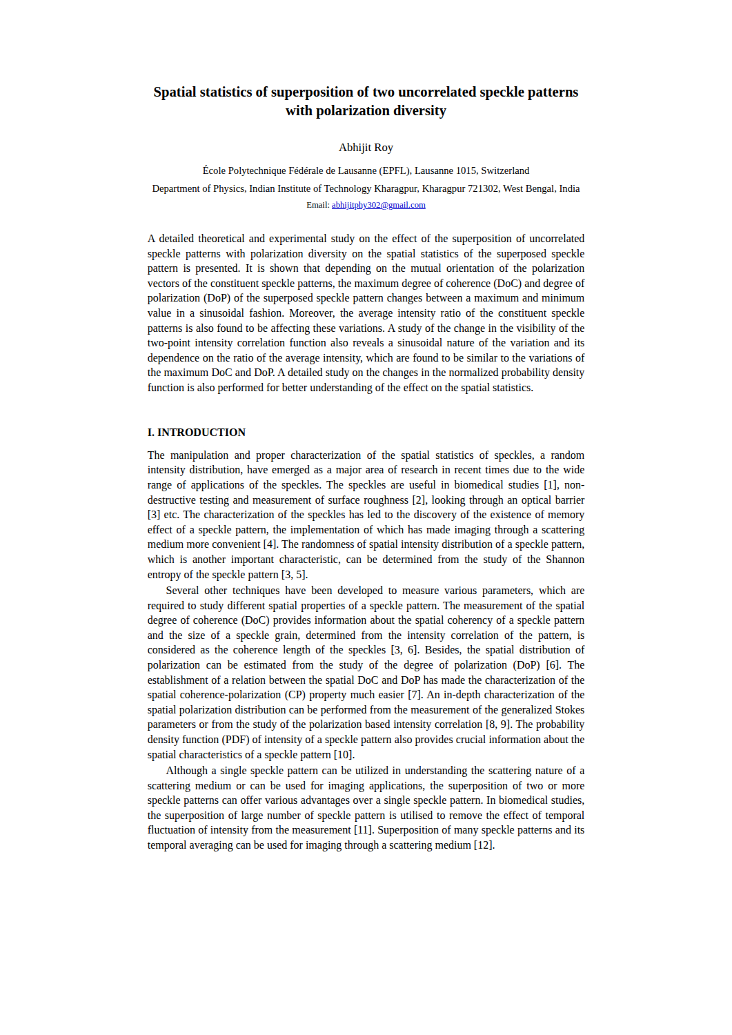Spatial statistics of superposition of two uncorrelated speckle patterns with polarization diversity
Abhijit Roy
École Polytechnique Fédérale de Lausanne (EPFL), Lausanne 1015, Switzerland
Department of Physics, Indian Institute of Technology Kharagpur, Kharagpur 721302, West Bengal, India
Email: abhijitphy302@gmail.com
A detailed theoretical and experimental study on the effect of the superposition of uncorrelated speckle patterns with polarization diversity on the spatial statistics of the superposed speckle pattern is presented. It is shown that depending on the mutual orientation of the polarization vectors of the constituent speckle patterns, the maximum degree of coherence (DoC) and degree of polarization (DoP) of the superposed speckle pattern changes between a maximum and minimum value in a sinusoidal fashion. Moreover, the average intensity ratio of the constituent speckle patterns is also found to be affecting these variations. A study of the change in the visibility of the two-point intensity correlation function also reveals a sinusoidal nature of the variation and its dependence on the ratio of the average intensity, which are found to be similar to the variations of the maximum DoC and DoP. A detailed study on the changes in the normalized probability density function is also performed for better understanding of the effect on the spatial statistics.
I. INTRODUCTION
The manipulation and proper characterization of the spatial statistics of speckles, a random intensity distribution, have emerged as a major area of research in recent times due to the wide range of applications of the speckles. The speckles are useful in biomedical studies [1], non-destructive testing and measurement of surface roughness [2], looking through an optical barrier [3] etc. The characterization of the speckles has led to the discovery of the existence of memory effect of a speckle pattern, the implementation of which has made imaging through a scattering medium more convenient [4]. The randomness of spatial intensity distribution of a speckle pattern, which is another important characteristic, can be determined from the study of the Shannon entropy of the speckle pattern [3, 5].
Several other techniques have been developed to measure various parameters, which are required to study different spatial properties of a speckle pattern. The measurement of the spatial degree of coherence (DoC) provides information about the spatial coherency of a speckle pattern and the size of a speckle grain, determined from the intensity correlation of the pattern, is considered as the coherence length of the speckles [3, 6]. Besides, the spatial distribution of polarization can be estimated from the study of the degree of polarization (DoP) [6]. The establishment of a relation between the spatial DoC and DoP has made the characterization of the spatial coherence-polarization (CP) property much easier [7]. An in-depth characterization of the spatial polarization distribution can be performed from the measurement of the generalized Stokes parameters or from the study of the polarization based intensity correlation [8, 9]. The probability density function (PDF) of intensity of a speckle pattern also provides crucial information about the spatial characteristics of a speckle pattern [10].
Although a single speckle pattern can be utilized in understanding the scattering nature of a scattering medium or can be used for imaging applications, the superposition of two or more speckle patterns can offer various advantages over a single speckle pattern. In biomedical studies, the superposition of large number of speckle pattern is utilised to remove the effect of temporal fluctuation of intensity from the measurement [11]. Superposition of many speckle patterns and its temporal averaging can be used for imaging through a scattering medium [12].